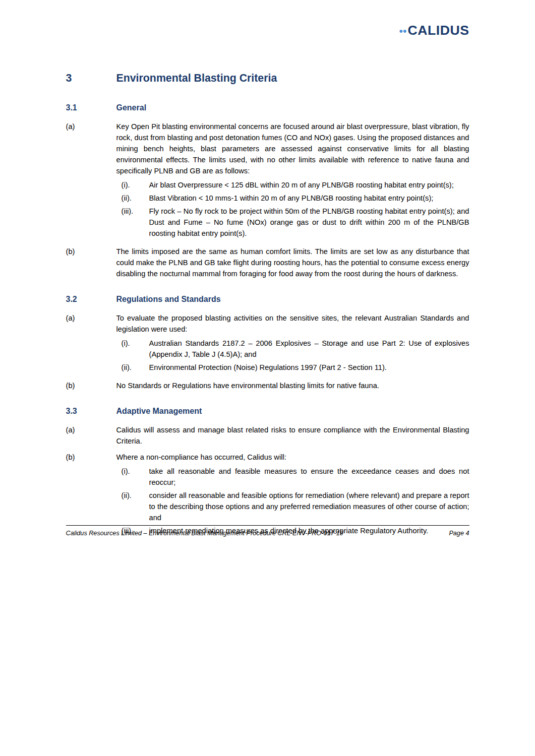••CALIDUS
3 Environmental Blasting Criteria
3.1 General
(a)
Key Open Pit blasting environmental concerns are focused around air blast overpressure, blast vibration, fly rock, dust from blasting and post detonation fumes (CO and NOx) gases. Using the proposed distances and mining bench heights, blast parameters are assessed against conservative limits for all blasting environmental effects. The limits used, with no other limits available with reference to native fauna and specifically PLNB and GB are as follows:
Air blast Overpressure < 125 dBL within 20 m of any PLNB/GB roosting habitat entry point(s);
Blast Vibration < 10 mms-1 within 20 m of any PLNB/GB roosting habitat entry point(s);
Fly rock – No fly rock to be project within 50m of the PLNB/GB roosting habitat entry point(s); and Dust and Fume – No fume (NOx) orange gas or dust to drift within 200 m of the PLNB/GB roosting habitat entry point(s).
(b)
The limits imposed are the same as human comfort limits. The limits are set low as any disturbance that could make the PLNB and GB take flight during roosting hours, has the potential to consume excess energy disabling the nocturnal mammal from foraging for food away from the roost during the hours of darkness.
3.2 Regulations and Standards
(a)
To evaluate the proposed blasting activities on the sensitive sites, the relevant Australian Standards and legislation were used:
Australian Standards 2187.2 – 2006 Explosives – Storage and use Part 2: Use of explosives (Appendix J, Table J (4.5)A); and
Environmental Protection (Noise) Regulations 1997 (Part 2 - Section 11).
(b)
No Standards or Regulations have environmental blasting limits for native fauna.
3.3 Adaptive Management
(a)
Calidus will assess and manage blast related risks to ensure compliance with the Environmental Blasting Criteria.
(b)
Where a non-compliance has occurred, Calidus will:
take all reasonable and feasible measures to ensure the exceedance ceases and does not reoccur;
consider all reasonable and feasible options for remediation (where relevant) and prepare a report to the describing those options and any preferred remediation measures of other course of action; and
implement remediation measures as directed by the appropriate Regulatory Authority.
Calidus Resources Limited – Environmental Blast Management Procedure CRL-ENV-PRO-017-19 Page 4